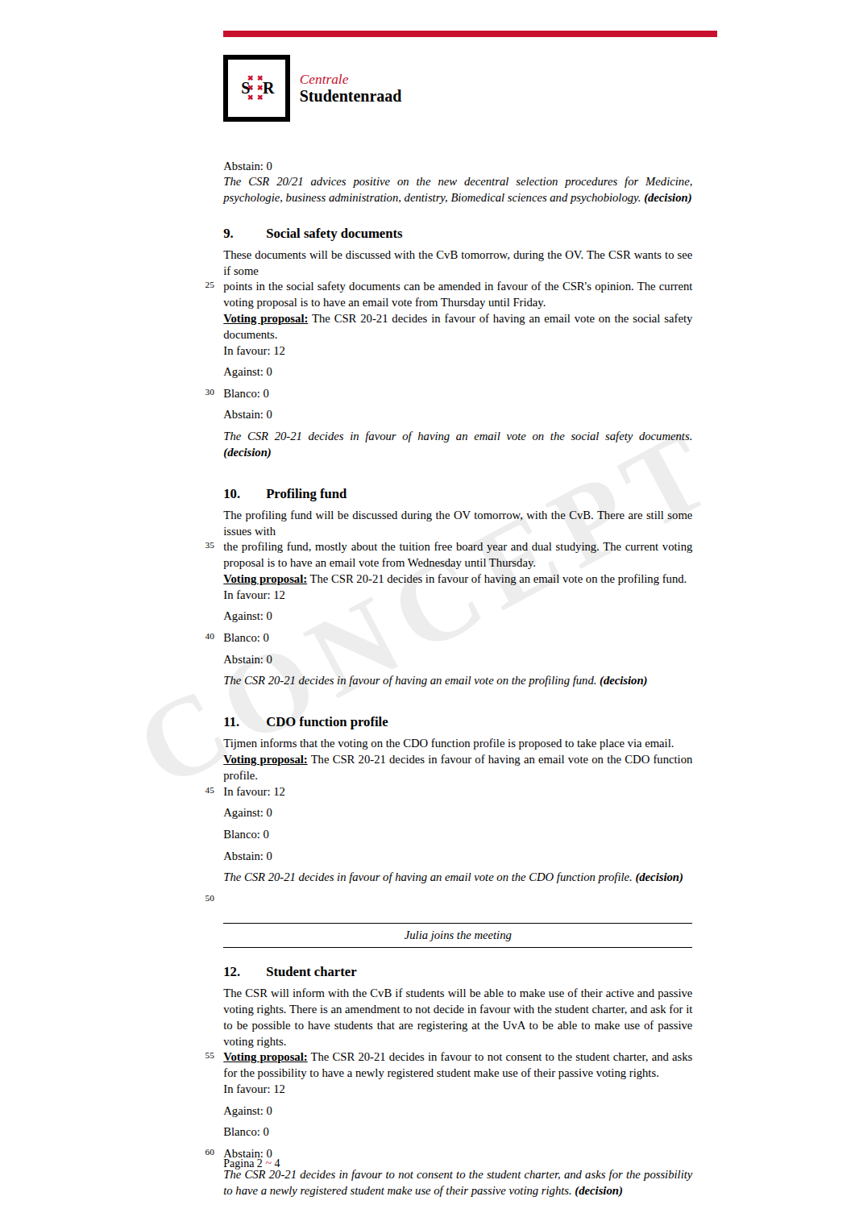✖✖ ✖✖ ✖✖
S R
Centrale
Studentenraad
CONCEPT
Abstain: 0
The CSR 20/21 advices positive on the new decentral selection procedures for Medicine, psychologie, business administration, dentistry, Biomedical sciences and psychobiology. (decision)
9. Social safety documents
These documents will be discussed with the CvB tomorrow, during the OV. The CSR wants to see if some
25points in the social safety documents can be amended in favour of the CSR's opinion. The current voting proposal is to have an email vote from Thursday until Friday.
Voting proposal: The CSR 20-21 decides in favour of having an email vote on the social safety documents.
In favour: 12
Against: 0
30 Blanco: 0
Abstain: 0
The CSR 20-21 decides in favour of having an email vote on the social safety documents. (decision)
10. Profiling fund
The profiling fund will be discussed during the OV tomorrow, with the CvB. There are still some issues with
35the profiling fund, mostly about the tuition free board year and dual studying. The current voting proposal is to have an email vote from Wednesday until Thursday.
Voting proposal: The CSR 20-21 decides in favour of having an email vote on the profiling fund.
In favour: 12
Against: 0
40 Blanco: 0
Abstain: 0
The CSR 20-21 decides in favour of having an email vote on the profiling fund. (decision)
11. CDO function profile
Tijmen informs that the voting on the CDO function profile is proposed to take place via email.
Voting proposal: The CSR 20-21 decides in favour of having an email vote on the CDO function profile.
45 In favour: 12
Against: 0
Blanco: 0
Abstain: 0
The CSR 20-21 decides in favour of having an email vote on the CDO function profile. (decision)
50
Julia joins the meeting
12. Student charter
The CSR will inform with the CvB if students will be able to make use of their active and passive voting rights. There is an amendment to not decide in favour with the student charter, and ask for it to be possible to have students that are registering at the UvA to be able to make use of passive voting rights.
55 Voting proposal: The CSR 20-21 decides in favour to not consent to the student charter, and asks for the possibility to have a newly registered student make use of their passive voting rights.
In favour: 12
Against: 0
Blanco: 0
60 Abstain: 0
The CSR 20-21 decides in favour to not consent to the student charter, and asks for the possibility to have a newly registered student make use of their passive voting rights. (decision)
Pagina 2 ~ 4